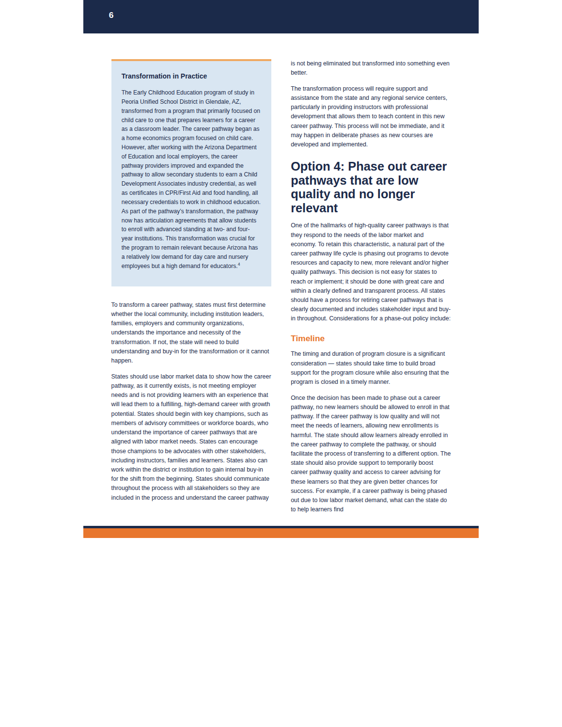6
Transformation in Practice
The Early Childhood Education program of study in Peoria Unified School District in Glendale, AZ, transformed from a program that primarily focused on child care to one that prepares learners for a career as a classroom leader. The career pathway began as a home economics program focused on child care. However, after working with the Arizona Department of Education and local employers, the career pathway providers improved and expanded the pathway to allow secondary students to earn a Child Development Associates industry credential, as well as certificates in CPR/First Aid and food handling, all necessary credentials to work in childhood education. As part of the pathway’s transformation, the pathway now has articulation agreements that allow students to enroll with advanced standing at two- and four-year institutions. This transformation was crucial for the program to remain relevant because Arizona has a relatively low demand for day care and nursery employees but a high demand for educators.4
To transform a career pathway, states must first determine whether the local community, including institution leaders, families, employers and community organizations, understands the importance and necessity of the transformation. If not, the state will need to build understanding and buy-in for the transformation or it cannot happen.
States should use labor market data to show how the career pathway, as it currently exists, is not meeting employer needs and is not providing learners with an experience that will lead them to a fulfilling, high-demand career with growth potential. States should begin with key champions, such as members of advisory committees or workforce boards, who understand the importance of career pathways that are aligned with labor market needs. States can encourage those champions to be advocates with other stakeholders, including instructors, families and learners. States also can work within the district or institution to gain internal buy-in for the shift from the beginning. States should communicate throughout the process with all stakeholders so they are included in the process and understand the career pathway is not being eliminated but transformed into something even better.
The transformation process will require support and assistance from the state and any regional service centers, particularly in providing instructors with professional development that allows them to teach content in this new career pathway. This process will not be immediate, and it may happen in deliberate phases as new courses are developed and implemented.
Option 4: Phase out career pathways that are low quality and no longer relevant
One of the hallmarks of high-quality career pathways is that they respond to the needs of the labor market and economy. To retain this characteristic, a natural part of the career pathway life cycle is phasing out programs to devote resources and capacity to new, more relevant and/or higher quality pathways. This decision is not easy for states to reach or implement; it should be done with great care and within a clearly defined and transparent process. All states should have a process for retiring career pathways that is clearly documented and includes stakeholder input and buy-in throughout. Considerations for a phase-out policy include:
Timeline
The timing and duration of program closure is a significant consideration — states should take time to build broad support for the program closure while also ensuring that the program is closed in a timely manner.
Once the decision has been made to phase out a career pathway, no new learners should be allowed to enroll in that pathway. If the career pathway is low quality and will not meet the needs of learners, allowing new enrollments is harmful. The state should allow learners already enrolled in the career pathway to complete the pathway, or should facilitate the process of transferring to a different option. The state should also provide support to temporarily boost career pathway quality and access to career advising for these learners so that they are given better chances for success. For example, if a career pathway is being phased out due to low labor market demand, what can the state do to help learners find